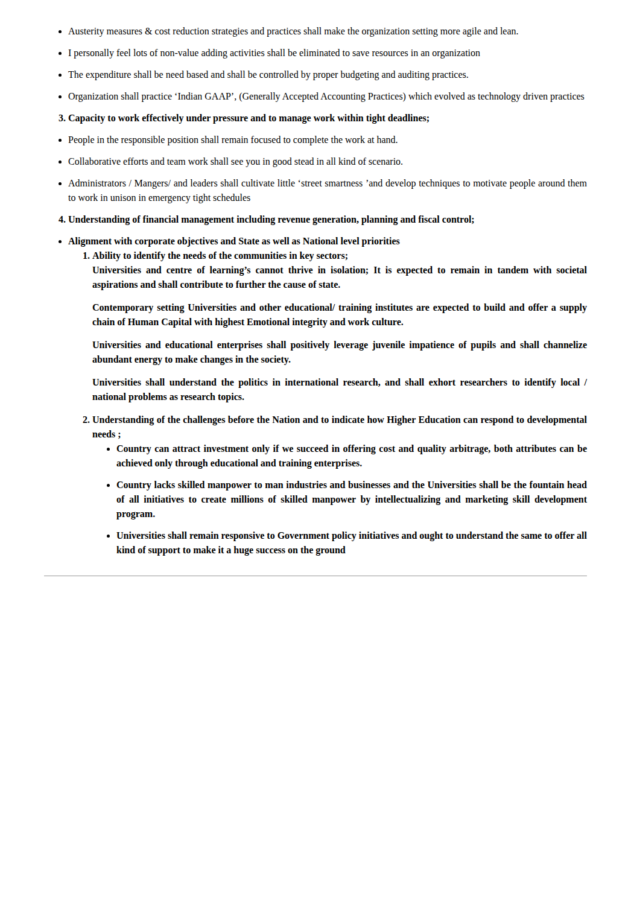Austerity measures & cost reduction strategies and practices shall make the organization setting more agile and lean.
I personally feel lots of non-value adding activities shall be eliminated to save resources in an organization
The expenditure shall be need based and shall be controlled by proper budgeting and auditing practices.
Organization shall practice ‘Indian GAAP’, (Generally Accepted Accounting Practices) which evolved as technology driven practices
Capacity to work effectively under pressure and to manage work within tight deadlines;
People in the responsible position shall remain focused to complete the work at hand.
Collaborative efforts and team work shall see you in good stead in all kind of scenario.
Administrators / Mangers/ and leaders shall cultivate little ‘street smartness ’and develop techniques to motivate people around them to work in unison in emergency tight schedules
Understanding of financial management including revenue generation, planning and fiscal control;
Alignment with corporate objectives and State as well as National level priorities
Ability to identify the needs of the communities in key sectors;
Universities and centre of learning’s cannot thrive in isolation; It is expected to remain in tandem with societal aspirations and shall contribute to further the cause of state.
Contemporary setting Universities and other educational/ training institutes are expected to build and offer a supply chain of Human Capital with highest Emotional integrity and work culture.
Universities and educational enterprises shall positively leverage juvenile impatience of pupils and shall channelize abundant energy to make changes in the society.
Universities shall understand the politics in international research, and shall exhort researchers to identify local / national problems as research topics.
Understanding of the challenges before the Nation and to indicate how Higher Education can respond to developmental needs ;
Country can attract investment only if we succeed in offering cost and quality arbitrage, both attributes can be achieved only through educational and training enterprises.
Country lacks skilled manpower to man industries and businesses and the Universities shall be the fountain head of all initiatives to create millions of skilled manpower by intellectualizing and marketing skill development program.
Universities shall remain responsive to Government policy initiatives and ought to understand the same to offer all kind of support to make it a huge success on the ground